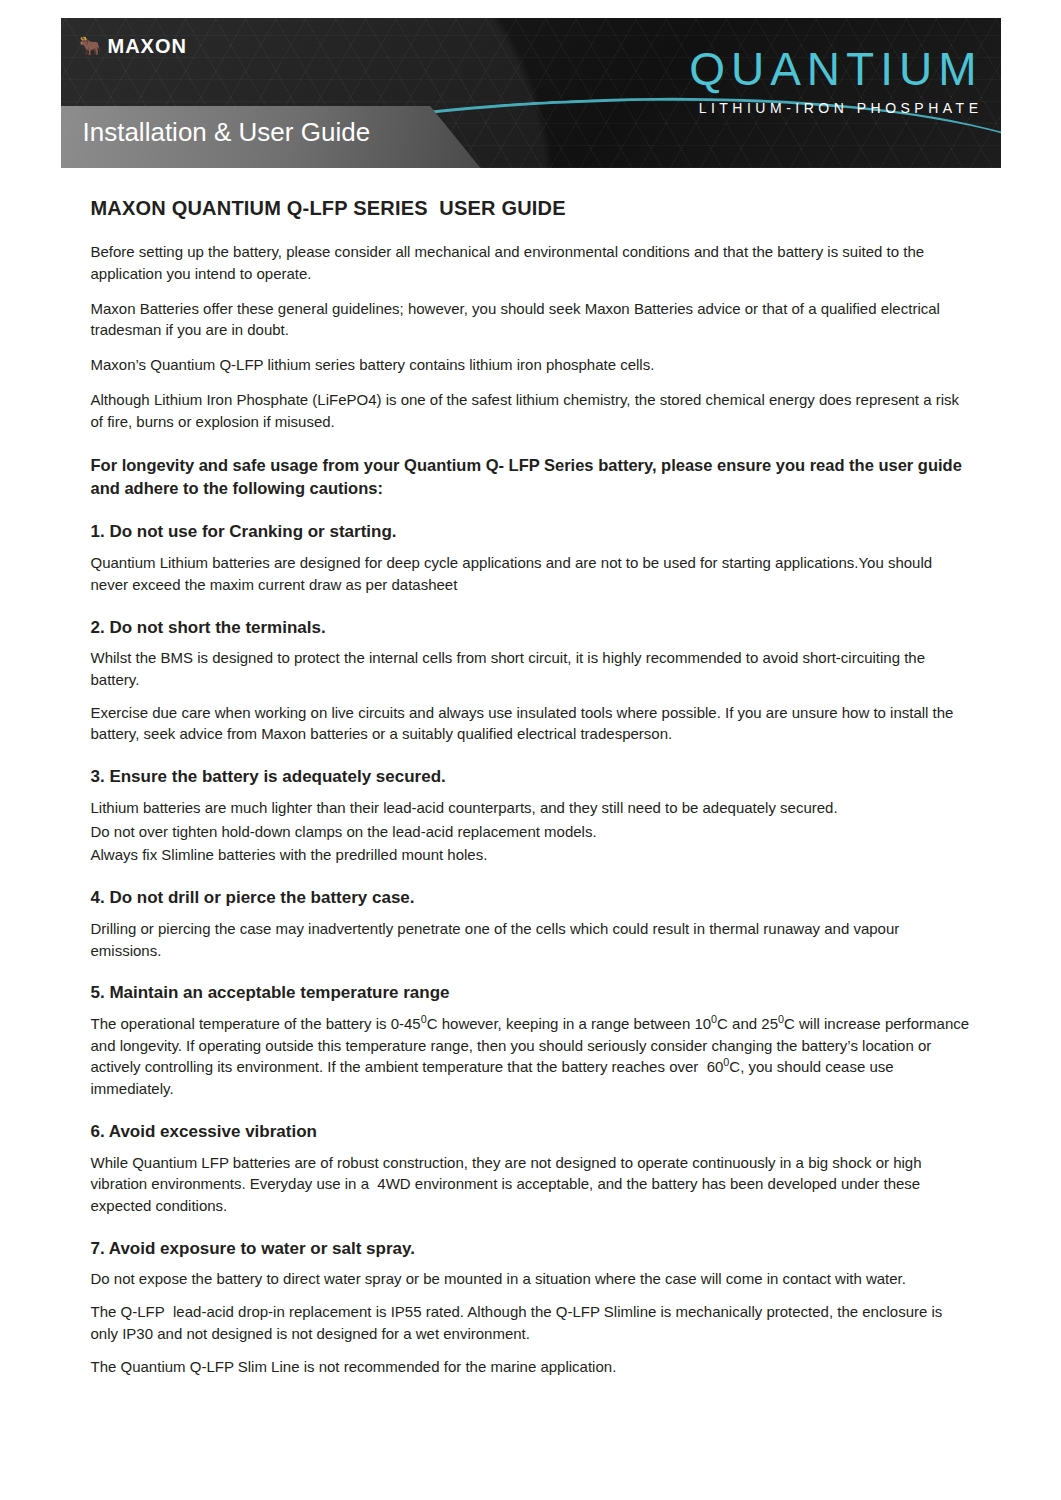🐂MAXON
Installation & User Guide
QUANTIUM
LITHIUM-IRON PHOSPHATE
MAXON QUANTIUM Q-LFP SERIES USER GUIDE
Before setting up the battery, please consider all mechanical and environmental conditions and that the battery is suited to the application you intend to operate.
Maxon Batteries offer these general guidelines; however, you should seek Maxon Batteries advice or that of a qualified electrical tradesman if you are in doubt.
Maxon’s Quantium Q-LFP lithium series battery contains lithium iron phosphate cells.
Although Lithium Iron Phosphate (LiFePO4) is one of the safest lithium chemistry, the stored chemical energy does represent a risk of fire, burns or explosion if misused.
For longevity and safe usage from your Quantium Q- LFP Series battery, please ensure you read the user guide and adhere to the following cautions:
1. Do not use for Cranking or starting.
Quantium Lithium batteries are designed for deep cycle applications and are not to be used for starting applications.You should never exceed the maxim current draw as per datasheet
2. Do not short the terminals.
Whilst the BMS is designed to protect the internal cells from short circuit, it is highly recommended to avoid short-circuiting the battery.
Exercise due care when working on live circuits and always use insulated tools where possible. If you are unsure how to install the battery, seek advice from Maxon batteries or a suitably qualified electrical tradesperson.
3. Ensure the battery is adequately secured.
Lithium batteries are much lighter than their lead-acid counterparts, and they still need to be adequately secured.
Do not over tighten hold-down clamps on the lead-acid replacement models.
Always fix Slimline batteries with the predrilled mount holes.
4. Do not drill or pierce the battery case.
Drilling or piercing the case may inadvertently penetrate one of the cells which could result in thermal runaway and vapour emissions.
5. Maintain an acceptable temperature range
The operational temperature of the battery is 0-450C however, keeping in a range between 100C and 250C will increase performance and longevity. If operating outside this temperature range, then you should seriously consider changing the battery’s location or actively controlling its environment. If the ambient temperature that the battery reaches over 600C, you should cease use immediately.
6. Avoid excessive vibration
While Quantium LFP batteries are of robust construction, they are not designed to operate continuously in a big shock or high vibration environments. Everyday use in a 4WD environment is acceptable, and the battery has been developed under these expected conditions.
7. Avoid exposure to water or salt spray.
Do not expose the battery to direct water spray or be mounted in a situation where the case will come in contact with water.
The Q-LFP lead-acid drop-in replacement is IP55 rated. Although the Q-LFP Slimline is mechanically protected, the enclosure is only IP30 and not designed is not designed for a wet environment.
The Quantium Q-LFP Slim Line is not recommended for the marine application.